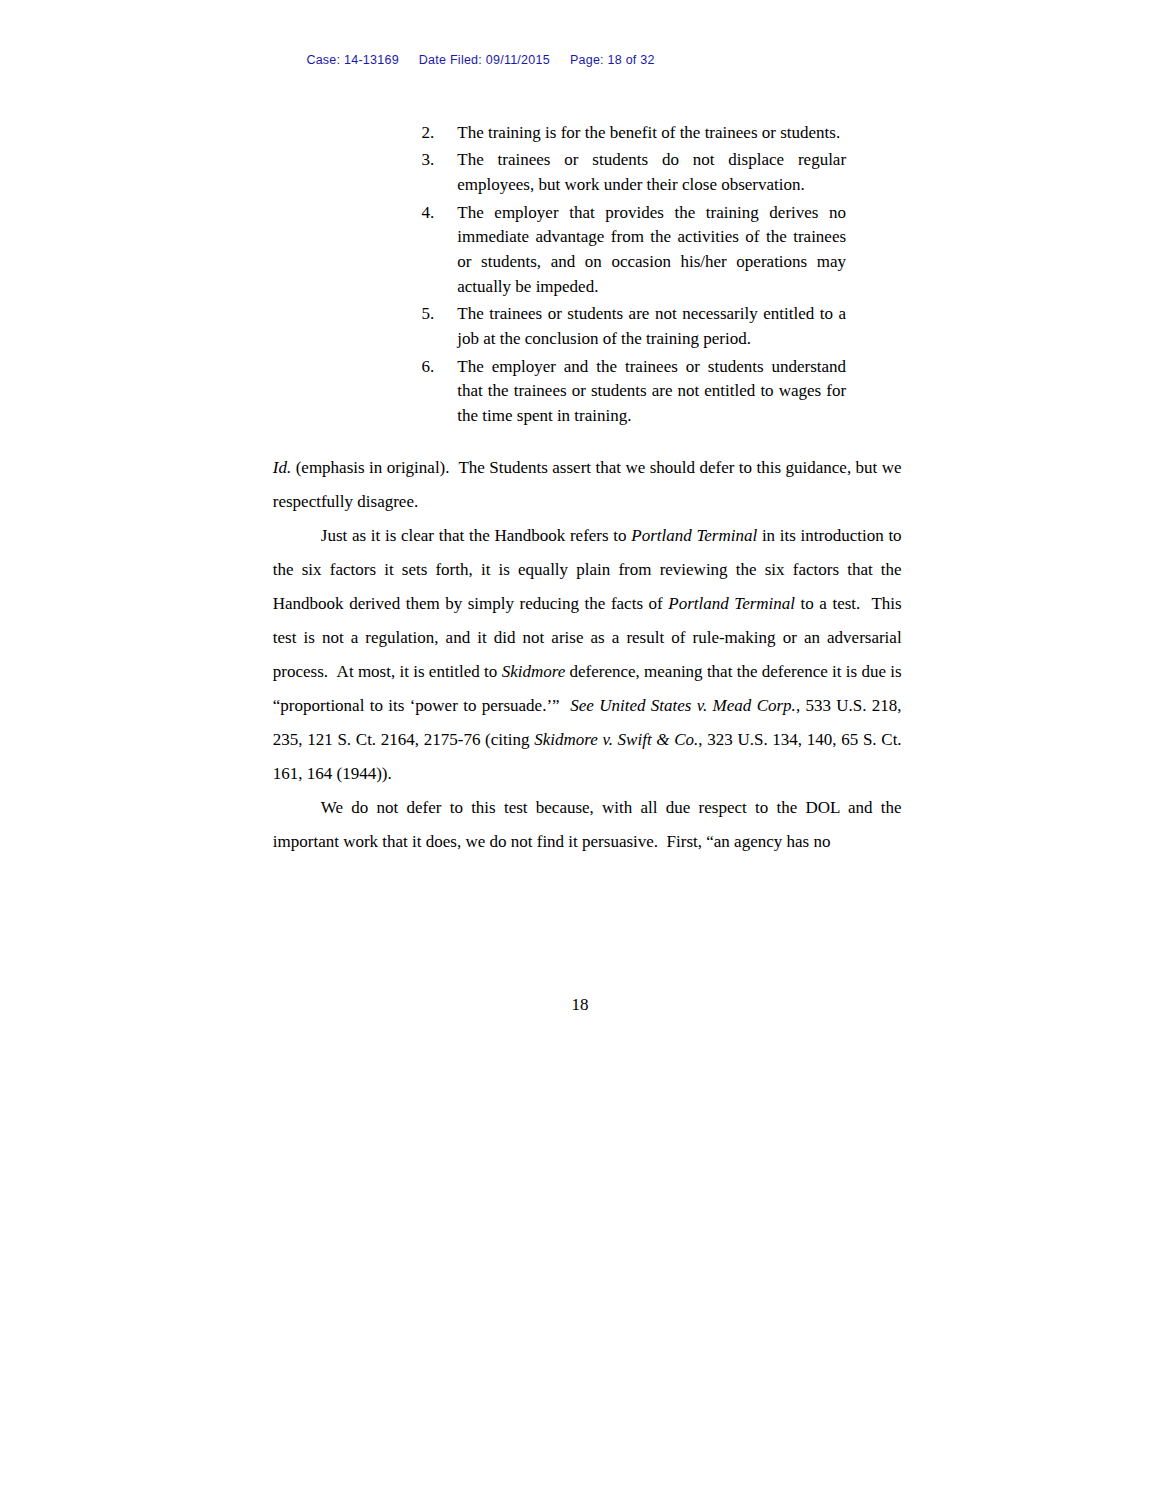Case: 14-13169 Date Filed: 09/11/2015 Page: 18 of 32
2. The training is for the benefit of the trainees or students.
3. The trainees or students do not displace regular employees, but work under their close observation.
4. The employer that provides the training derives no immediate advantage from the activities of the trainees or students, and on occasion his/her operations may actually be impeded.
5. The trainees or students are not necessarily entitled to a job at the conclusion of the training period.
6. The employer and the trainees or students understand that the trainees or students are not entitled to wages for the time spent in training.
Id. (emphasis in original). The Students assert that we should defer to this guidance, but we respectfully disagree.
Just as it is clear that the Handbook refers to Portland Terminal in its introduction to the six factors it sets forth, it is equally plain from reviewing the six factors that the Handbook derived them by simply reducing the facts of Portland Terminal to a test. This test is not a regulation, and it did not arise as a result of rule-making or an adversarial process. At most, it is entitled to Skidmore deference, meaning that the deference it is due is “proportional to its ‘power to persuade.’” See United States v. Mead Corp., 533 U.S. 218, 235, 121 S. Ct. 2164, 2175-76 (citing Skidmore v. Swift & Co., 323 U.S. 134, 140, 65 S. Ct. 161, 164 (1944)).
We do not defer to this test because, with all due respect to the DOL and the important work that it does, we do not find it persuasive. First, “an agency has no
18